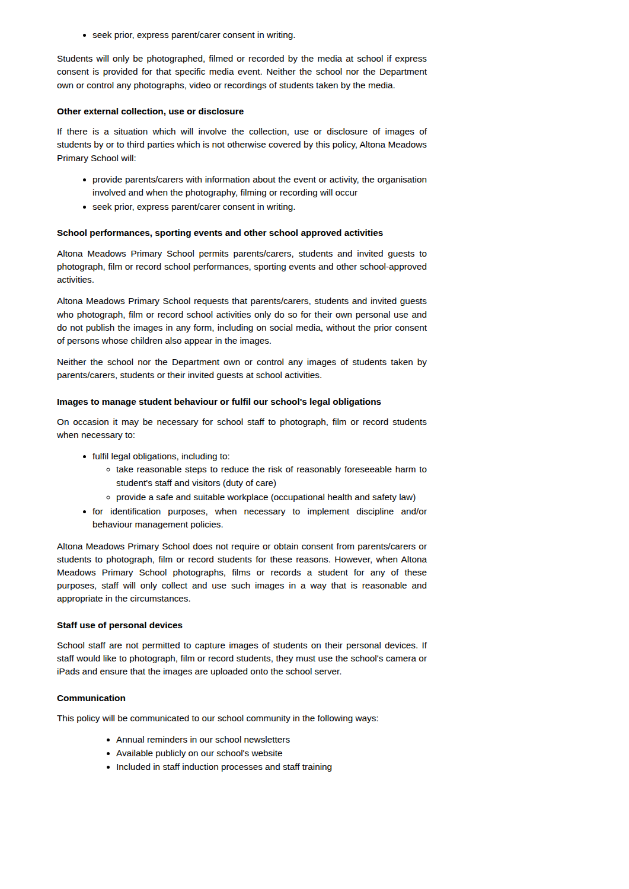seek prior, express parent/carer consent in writing.
Students will only be photographed, filmed or recorded by the media at school if express consent is provided for that specific media event. Neither the school nor the Department own or control any photographs, video or recordings of students taken by the media.
Other external collection, use or disclosure
If there is a situation which will involve the collection, use or disclosure of images of students by or to third parties which is not otherwise covered by this policy, Altona Meadows Primary School will:
provide parents/carers with information about the event or activity, the organisation involved and when the photography, filming or recording will occur
seek prior, express parent/carer consent in writing.
School performances, sporting events and other school approved activities
Altona Meadows Primary School permits parents/carers, students and invited guests to photograph, film or record school performances, sporting events and other school-approved activities.
Altona Meadows Primary School requests that parents/carers, students and invited guests who photograph, film or record school activities only do so for their own personal use and do not publish the images in any form, including on social media, without the prior consent of persons whose children also appear in the images.
Neither the school nor the Department own or control any images of students taken by parents/carers, students or their invited guests at school activities.
Images to manage student behaviour or fulfil our school's legal obligations
On occasion it may be necessary for school staff to photograph, film or record students when necessary to:
fulfil legal obligations, including to:
take reasonable steps to reduce the risk of reasonably foreseeable harm to student's staff and visitors (duty of care)
provide a safe and suitable workplace (occupational health and safety law)
for identification purposes, when necessary to implement discipline and/or behaviour management policies.
Altona Meadows Primary School does not require or obtain consent from parents/carers or students to photograph, film or record students for these reasons. However, when Altona Meadows Primary School photographs, films or records a student for any of these purposes, staff will only collect and use such images in a way that is reasonable and appropriate in the circumstances.
Staff use of personal devices
School staff are not permitted to capture images of students on their personal devices. If staff would like to photograph, film or record students, they must use the school's camera or iPads and ensure that the images are uploaded onto the school server.
Communication
This policy will be communicated to our school community in the following ways:
Annual reminders in our school newsletters
Available publicly on our school's website
Included in staff induction processes and staff training